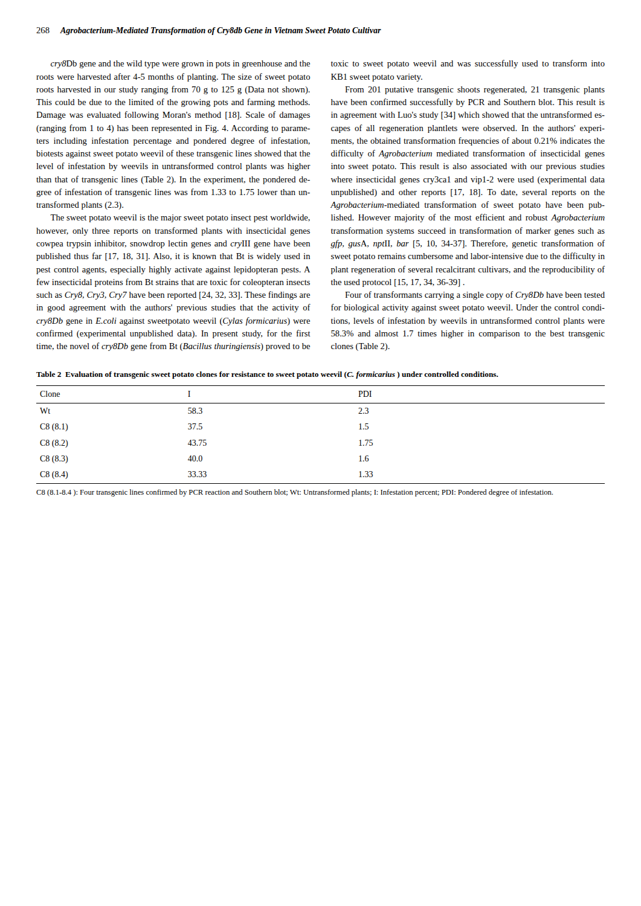268 Agrobacterium-Mediated Transformation of Cry8db Gene in Vietnam Sweet Potato Cultivar
cry8 Db gene and the wild type were grown in pots in greenhouse and the roots were harvested after 4-5 months of planting. The size of sweet potato roots harvested in our study ranging from 70 g to 125 g (Data not shown). This could be due to the limited of the growing pots and farming methods. Damage was evaluated following Moran's method [18]. Scale of damages (ranging from 1 to 4) has been represented in Fig. 4. According to parameters including infestation percentage and pondered degree of infestation, biotests against sweet potato weevil of these transgenic lines showed that the level of infestation by weevils in untransformed control plants was higher than that of transgenic lines (Table 2). In the experiment, the pondered degree of infestation of transgenic lines was from 1.33 to 1.75 lower than untransformed plants (2.3).
The sweet potato weevil is the major sweet potato insect pest worldwide, however, only three reports on transformed plants with insecticidal genes cowpea trypsin inhibitor, snowdrop lectin genes and cry III gene have been published thus far [17, 18, 31]. Also, it is known that Bt is widely used in pest control agents, especially highly activate against lepidopteran pests. A few insecticidal proteins from Bt strains that are toxic for coleopteran insects such as Cry8, Cry3, Cry7 have been reported [24, 32, 33]. These findings are in good agreement with the authors' previous studies that the activity of cry8Db gene in E.coli against sweetpotato weevil (Cylas formicarius) were confirmed (experimental unpublished data). In present study, for the first time, the novel of cry8Db gene from Bt (Bacillus thuringiensis) proved to be toxic to sweet potato weevil and was successfully used to transform into KB1 sweet potato variety.
From 201 putative transgenic shoots regenerated, 21 transgenic plants have been confirmed successfully by PCR and Southern blot. This result is in agreement with Luo's study [34] which showed that the untransformed escapes of all regeneration plantlets were observed. In the authors' experiments, the obtained transformation frequencies of about 0.21% indicates the difficulty of Agrobacterium mediated transformation of insecticidal genes into sweet potato. This result is also associated with our previous studies where insecticidal genes cry3ca1 and vip1-2 were used (experimental data unpublished) and other reports [17, 18]. To date, several reports on the Agrobacterium-mediated transformation of sweet potato have been published. However majority of the most efficient and robust Agrobacterium transformation systems succeed in transformation of marker genes such as gfp, gus A, npt II, bar [5, 10, 34-37]. Therefore, genetic transformation of sweet potato remains cumbersome and labor-intensive due to the difficulty in plant regeneration of several recalcitrant cultivars, and the reproducibility of the used protocol [15, 17, 34, 36-39] .
Four of transformants carrying a single copy of Cry8Db have been tested for biological activity against sweet potato weevil. Under the control conditions, levels of infestation by weevils in untransformed control plants were 58.3% and almost 1.7 times higher in comparison to the best transgenic clones (Table 2).
Table 2 Evaluation of transgenic sweet potato clones for resistance to sweet potato weevil (C. formicarius ) under controlled conditions.
| Clone | I | PDI |
| --- | --- | --- |
| Wt | 58.3 | 2.3 |
| C8 (8.1) | 37.5 | 1.5 |
| C8 (8.2) | 43.75 | 1.75 |
| C8 (8.3) | 40.0 | 1.6 |
| C8 (8.4) | 33.33 | 1.33 |
C8 (8.1-8.4 ): Four transgenic lines confirmed by PCR reaction and Southern blot; Wt: Untransformed plants; I: Infestation percent; PDI: Pondered degree of infestation.